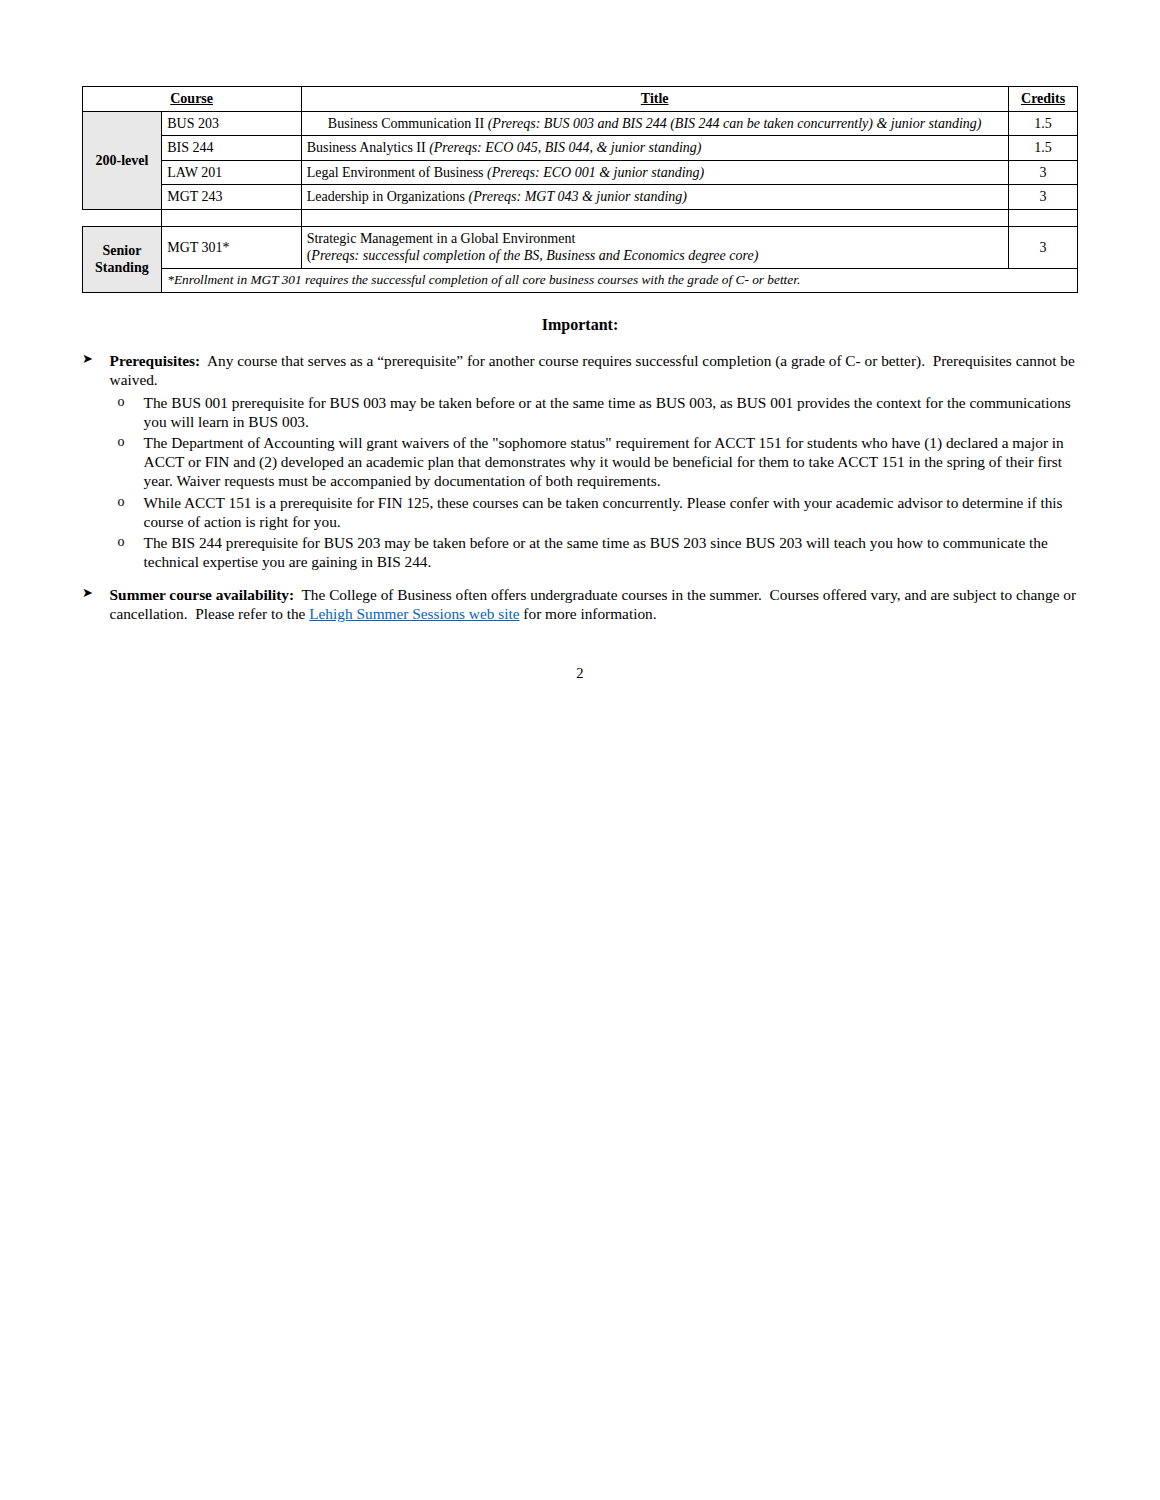| Course | Title | Credits |
| --- | --- | --- |
| 200-level | BUS 203 | Business Communication II (Prereqs: BUS 003 and BIS 244 (BIS 244 can be taken concurrently) & junior standing) | 1.5 |
| BIS 244 | Business Analytics II (Prereqs: ECO 045, BIS 044, & junior standing) | 1.5 |
| LAW 201 | Legal Environment of Business (Prereqs: ECO 001 & junior standing) | 3 |
| MGT 243 | Leadership in Organizations (Prereqs: MGT 043 & junior standing) | 3 |
| Senior Standing | MGT 301* | Strategic Management in a Global Environment ( Prereqs: successful completion of the BS, Business and Economics degree core) | 3 |
| *Enrollment in MGT 301 requires the successful completion of all core business courses with the grade of C- or better. |
Important:
Prerequisites: Any course that serves as a “prerequisite” for another course requires successful completion (a grade of C- or better). Prerequisites cannot be waived.
The BUS 001 prerequisite for BUS 003 may be taken before or at the same time as BUS 003, as BUS 001 provides the context for the communications you will learn in BUS 003.
The Department of Accounting will grant waivers of the "sophomore status" requirement for ACCT 151 for students who have (1) declared a major in ACCT or FIN and (2) developed an academic plan that demonstrates why it would be beneficial for them to take ACCT 151 in the spring of their first year. Waiver requests must be accompanied by documentation of both requirements.
While ACCT 151 is a prerequisite for FIN 125, these courses can be taken concurrently. Please confer with your academic advisor to determine if this course of action is right for you.
The BIS 244 prerequisite for BUS 203 may be taken before or at the same time as BUS 203 since BUS 203 will teach you how to communicate the technical expertise you are gaining in BIS 244.
Summer course availability: The College of Business often offers undergraduate courses in the summer. Courses offered vary, and are subject to change or cancellation. Please refer to the Lehigh Summer Sessions web site for more information.
2